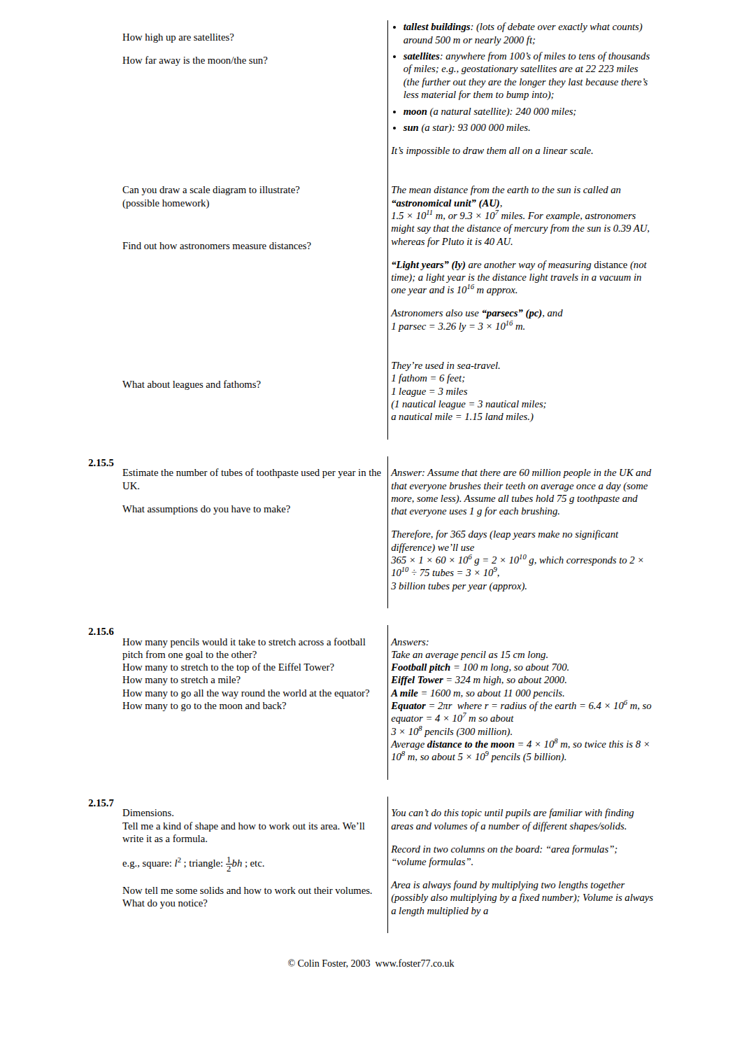| | How high up are satellites? How far away is the moon/the sun? | tallest buildings : (lots of debate over exactly what counts) around 500 m or nearly 2000 ft; satellites : anywhere from 100’s of miles to tens of thousands of miles; e.g., geostationary satellites are at 22 223 miles (the further out they are the longer they last because there’s less material for them to bump into); moon (a natural satellite): 240 000 miles; sun (a star): 93 000 000 miles. It’s impossible to draw them all on a linear scale. |
| | Can you draw a scale diagram to illustrate? (possible homework) Find out how astronomers measure distances? | The mean distance from the earth to the sun is called an “astronomical unit” (AU) , 1.5 × 10 11 m, or 9.3 × 10 7 miles. For example, astronomers might say that the distance of mercury from the sun is 0.39 AU, whereas for Pluto it is 40 AU. “Light years” (ly) are another way of measuring distance (not time); a light year is the distance light travels in a vacuum in one year and is 10 16 m approx. Astronomers also use “parsecs” (pc) , and 1 parsec = 3.26 ly = 3 × 10 16 m. |
| | What about leagues and fathoms? | They’re used in sea-travel. 1 fathom = 6 feet; 1 league = 3 miles (1 nautical league = 3 nautical miles; a nautical mile = 1.15 land miles.) |
| 2.15.5 | Estimate the number of tubes of toothpaste used per year in the UK. What assumptions do you have to make? | Answer: Assume that there are 60 million people in the UK and that everyone brushes their teeth on average once a day (some more, some less). Assume all tubes hold 75 g toothpaste and that everyone uses 1 g for each brushing. Therefore, for 365 days (leap years make no significant difference) we’ll use 365 × 1 × 60 × 10 6 g = 2 × 10 10 g, which corresponds to 2 × 10 10 ÷ 75 tubes = 3 × 10 9 , 3 billion tubes per year (approx). |
| 2.15.6 | How many pencils would it take to stretch across a football pitch from one goal to the other? How many to stretch to the top of the Eiffel Tower? How many to stretch a mile? How many to go all the way round the world at the equator? How many to go to the moon and back? | Answers: Take an average pencil as 15 cm long. Football pitch = 100 m long, so about 700. Eiffel Tower = 324 m high, so about 2000. A mile = 1600 m, so about 11 000 pencils. Equator = 2πr where r = radius of the earth = 6.4 × 10 6 m, so equator = 4 × 10 7 m so about 3 × 10 8 pencils (300 million). Average distance to the moon = 4 × 10 8 m, so twice this is 8 × 10 8 m, so about 5 × 10 9 pencils (5 billion). |
| 2.15.7 | Dimensions. Tell me a kind of shape and how to work out its area. We’ll write it as a formula. e.g., square: l 2 ; triangle: 1 2 bh ; etc. Now tell me some solids and how to work out their volumes. What do you notice? | You can’t do this topic until pupils are familiar with finding areas and volumes of a number of different shapes/solids. Record in two columns on the board: “area formulas”; “volume formulas”. Area is always found by multiplying two lengths together (possibly also multiplying by a fixed number); Volume is always a length multiplied by a |
© Colin Foster, 2003 www.foster77.co.uk